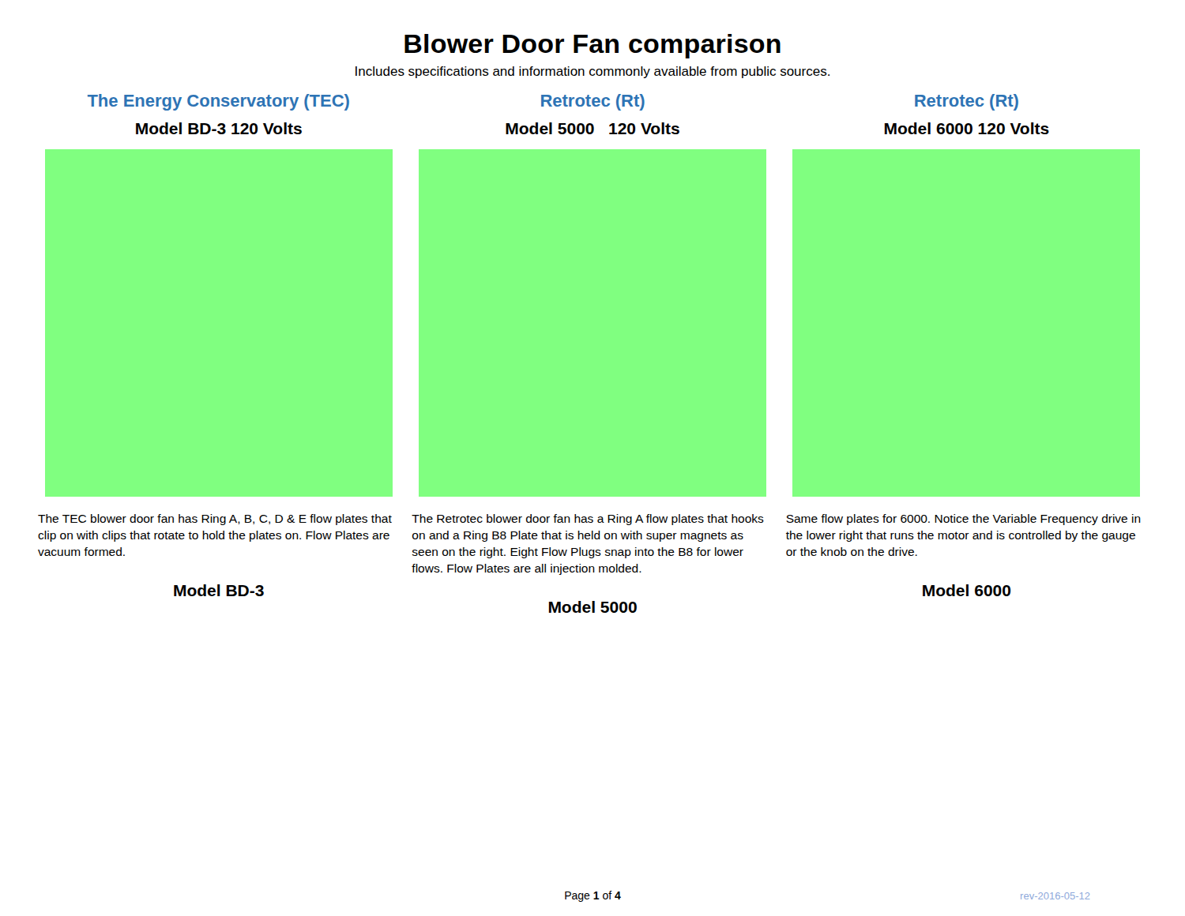Blower Door Fan comparison
Includes specifications and information commonly available from public sources.
| The Energy Conservatory (TEC) Model BD-3 120 Volts The TEC blower door fan has Ring A, B, C, D & E flow plates that clip on with clips that rotate to hold the plates on. Flow Plates are vacuum formed. Model BD-3 | Retrotec (Rt) Model 5000 120 Volts The Retrotec blower door fan has a Ring A flow plates that hooks on and a Ring B8 Plate that is held on with super magnets as seen on the right. Eight Flow Plugs snap into the B8 for lower flows. Flow Plates are all injection molded. Model 5000 | Retrotec (Rt) Model 6000 120 Volts Same flow plates for 6000. Notice the Variable Frequency drive in the lower right that runs the motor and is controlled by the gauge or the knob on the drive. Model 6000 |
Page 1 of 4
rev-2016-05-12